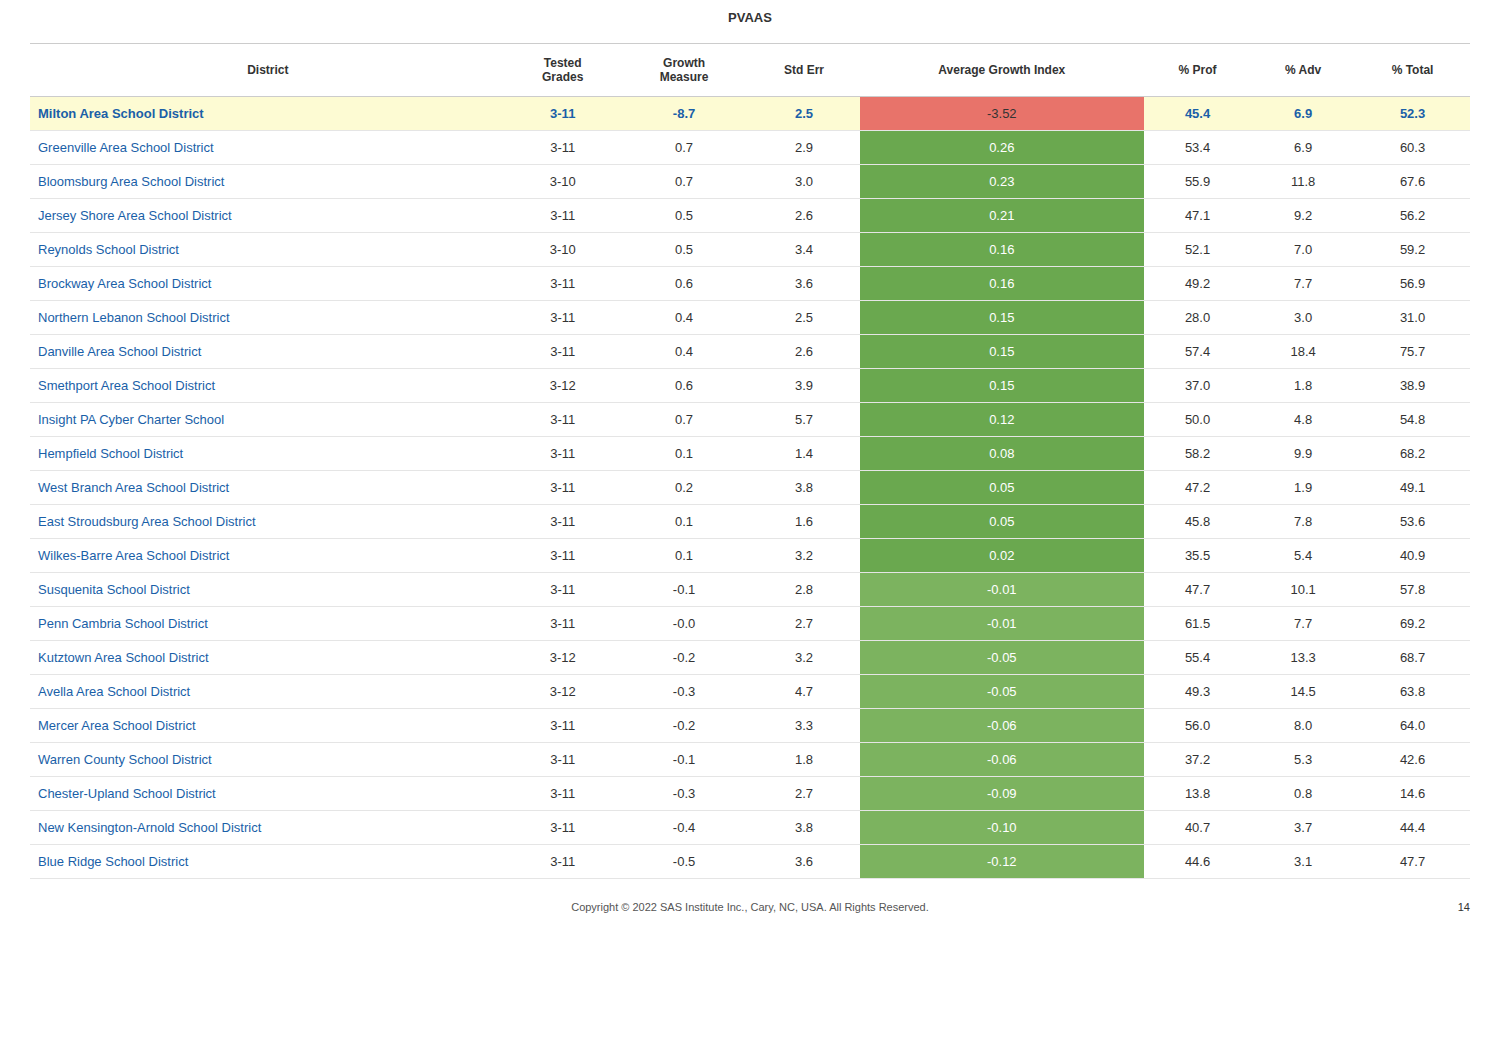PVAAS
| District | Tested Grades | Growth Measure | Std Err | Average Growth Index | % Prof | % Adv | % Total |
| --- | --- | --- | --- | --- | --- | --- | --- |
| Milton Area School District | 3-11 | -8.7 | 2.5 | -3.52 | 45.4 | 6.9 | 52.3 |
| Greenville Area School District | 3-11 | 0.7 | 2.9 | 0.26 | 53.4 | 6.9 | 60.3 |
| Bloomsburg Area School District | 3-10 | 0.7 | 3.0 | 0.23 | 55.9 | 11.8 | 67.6 |
| Jersey Shore Area School District | 3-11 | 0.5 | 2.6 | 0.21 | 47.1 | 9.2 | 56.2 |
| Reynolds School District | 3-10 | 0.5 | 3.4 | 0.16 | 52.1 | 7.0 | 59.2 |
| Brockway Area School District | 3-11 | 0.6 | 3.6 | 0.16 | 49.2 | 7.7 | 56.9 |
| Northern Lebanon School District | 3-11 | 0.4 | 2.5 | 0.15 | 28.0 | 3.0 | 31.0 |
| Danville Area School District | 3-11 | 0.4 | 2.6 | 0.15 | 57.4 | 18.4 | 75.7 |
| Smethport Area School District | 3-12 | 0.6 | 3.9 | 0.15 | 37.0 | 1.8 | 38.9 |
| Insight PA Cyber Charter School | 3-11 | 0.7 | 5.7 | 0.12 | 50.0 | 4.8 | 54.8 |
| Hempfield School District | 3-11 | 0.1 | 1.4 | 0.08 | 58.2 | 9.9 | 68.2 |
| West Branch Area School District | 3-11 | 0.2 | 3.8 | 0.05 | 47.2 | 1.9 | 49.1 |
| East Stroudsburg Area School District | 3-11 | 0.1 | 1.6 | 0.05 | 45.8 | 7.8 | 53.6 |
| Wilkes-Barre Area School District | 3-11 | 0.1 | 3.2 | 0.02 | 35.5 | 5.4 | 40.9 |
| Susquenita School District | 3-11 | -0.1 | 2.8 | -0.01 | 47.7 | 10.1 | 57.8 |
| Penn Cambria School District | 3-11 | -0.0 | 2.7 | -0.01 | 61.5 | 7.7 | 69.2 |
| Kutztown Area School District | 3-12 | -0.2 | 3.2 | -0.05 | 55.4 | 13.3 | 68.7 |
| Avella Area School District | 3-12 | -0.3 | 4.7 | -0.05 | 49.3 | 14.5 | 63.8 |
| Mercer Area School District | 3-11 | -0.2 | 3.3 | -0.06 | 56.0 | 8.0 | 64.0 |
| Warren County School District | 3-11 | -0.1 | 1.8 | -0.06 | 37.2 | 5.3 | 42.6 |
| Chester-Upland School District | 3-11 | -0.3 | 2.7 | -0.09 | 13.8 | 0.8 | 14.6 |
| New Kensington-Arnold School District | 3-11 | -0.4 | 3.8 | -0.10 | 40.7 | 3.7 | 44.4 |
| Blue Ridge School District | 3-11 | -0.5 | 3.6 | -0.12 | 44.6 | 3.1 | 47.7 |
Copyright © 2022 SAS Institute Inc., Cary, NC, USA. All Rights Reserved. 14